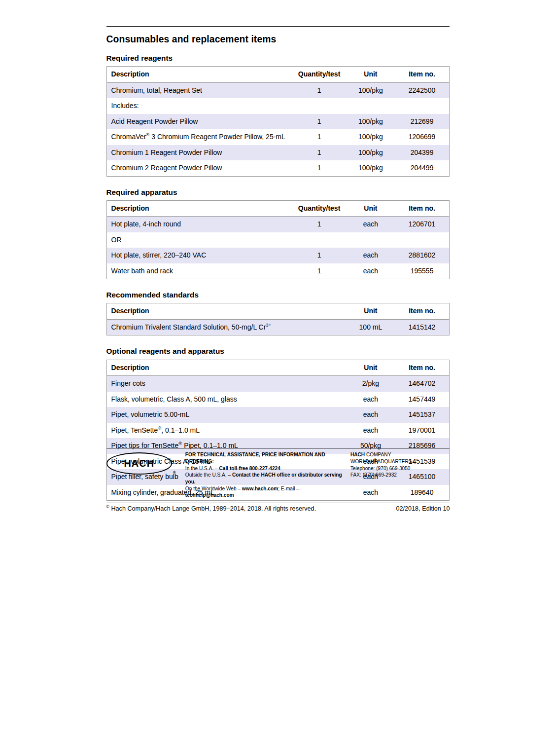Consumables and replacement items
Required reagents
| Description | Quantity/test | Unit | Item no. |
| --- | --- | --- | --- |
| Chromium, total, Reagent Set | 1 | 100/pkg | 2242500 |
| Includes: | | | |
| Acid Reagent Powder Pillow | 1 | 100/pkg | 212699 |
| ChromaVer ® 3 Chromium Reagent Powder Pillow, 25-mL | 1 | 100/pkg | 1206699 |
| Chromium 1 Reagent Powder Pillow | 1 | 100/pkg | 204399 |
| Chromium 2 Reagent Powder Pillow | 1 | 100/pkg | 204499 |
Required apparatus
| Description | Quantity/test | Unit | Item no. |
| --- | --- | --- | --- |
| Hot plate, 4-inch round | 1 | each | 1206701 |
| OR | | | |
| Hot plate, stirrer, 220–240 VAC | 1 | each | 2881602 |
| Water bath and rack | 1 | each | 195555 |
Recommended standards
| Description | Unit | Item no. |
| --- | --- | --- |
| Chromium Trivalent Standard Solution, 50-mg/L Cr 3+ | 100 mL | 1415142 |
Optional reagents and apparatus
| Description | Unit | Item no. |
| --- | --- | --- |
| Finger cots | 2/pkg | 1464702 |
| Flask, volumetric, Class A, 500 mL, glass | each | 1457449 |
| Pipet, volumetric 5.00-mL | each | 1451537 |
| Pipet, TenSette ® , 0.1–1.0 mL | each | 1970001 |
| Pipet tips for TenSette ® Pipet, 0.1–1.0 mL | 50/pkg | 2185696 |
| Pipet, volumetric Class A, 15 mL | each | 1451539 |
| Pipet filler, safety bulb | each | 1465100 |
| Mixing cylinder, graduated, 25 mL | each | 189640 |
HACH
®
FOR TECHNICAL ASSISTANCE, PRICE INFORMATION AND ORDERING:
In the U.S.A. – Call toll-free 800-227-4224
Outside the U.S.A. – Contact the HACH office or distributor serving you.
On the Worldwide Web – www.hach.com; E-mail – techhelp@hach.com
HACH COMPANY
WORLD HEADQUARTERS
Telephone: (970) 669-3050
FAX: (970) 669-2932
© Hach Company/Hach Lange GmbH, 1989–2014, 2018. All rights reserved.
02/2018, Edition 10